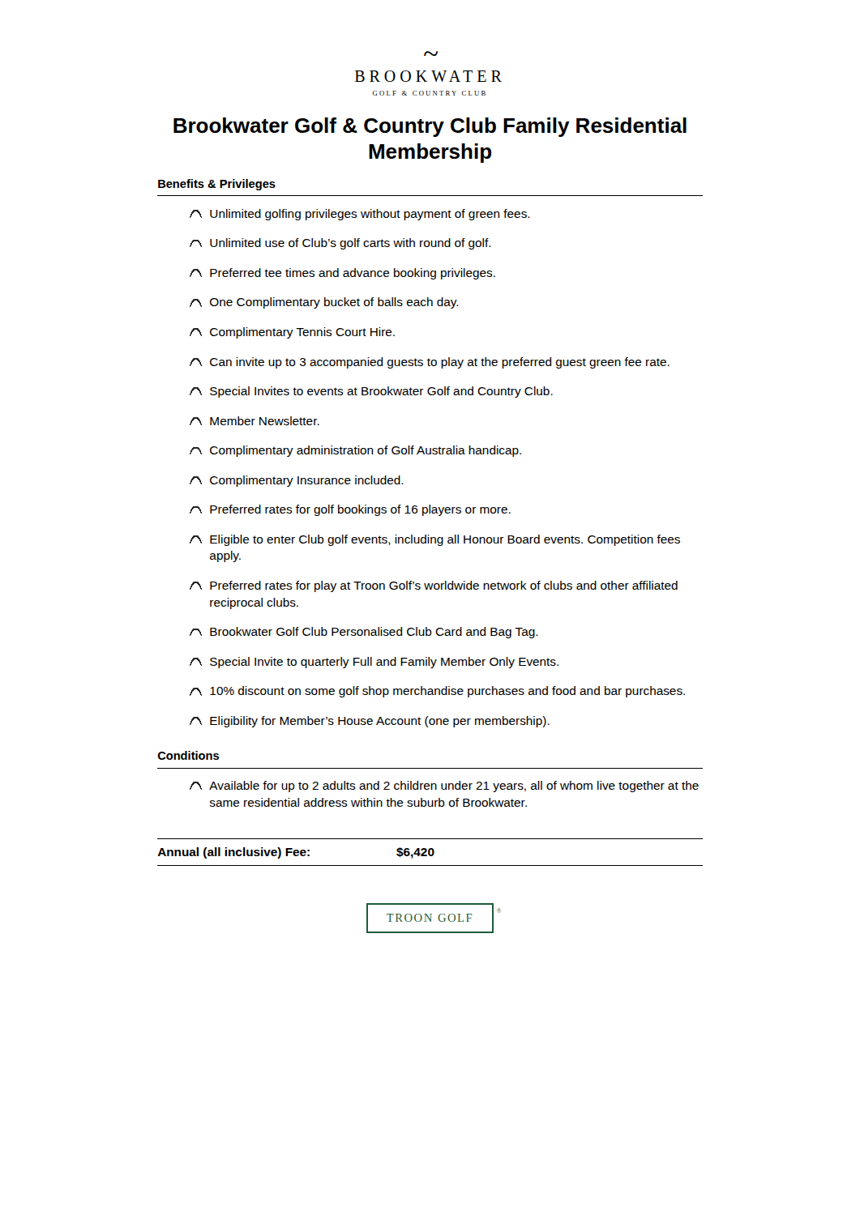~ BROOKWATER GOLF & COUNTRY CLUB
Brookwater Golf & Country Club Family Residential
Membership
Benefits & Privileges
Unlimited golfing privileges without payment of green fees.
Unlimited use of Club’s golf carts with round of golf.
Preferred tee times and advance booking privileges.
One Complimentary bucket of balls each day.
Complimentary Tennis Court Hire.
Can invite up to 3 accompanied guests to play at the preferred guest green fee rate.
Special Invites to events at Brookwater Golf and Country Club.
Member Newsletter.
Complimentary administration of Golf Australia handicap.
Complimentary Insurance included.
Preferred rates for golf bookings of 16 players or more.
Eligible to enter Club golf events, including all Honour Board events. Competition fees apply.
Preferred rates for play at Troon Golf’s worldwide network of clubs and other affiliated reciprocal clubs.
Brookwater Golf Club Personalised Club Card and Bag Tag.
Special Invite to quarterly Full and Family Member Only Events.
10% discount on some golf shop merchandise purchases and food and bar purchases.
Eligibility for Member’s House Account (one per membership).
Conditions
Available for up to 2 adults and 2 children under 21 years, all of whom live together at the same residential address within the suburb of Brookwater.
Annual (all inclusive) Fee: $6,420
TROON GOLF®